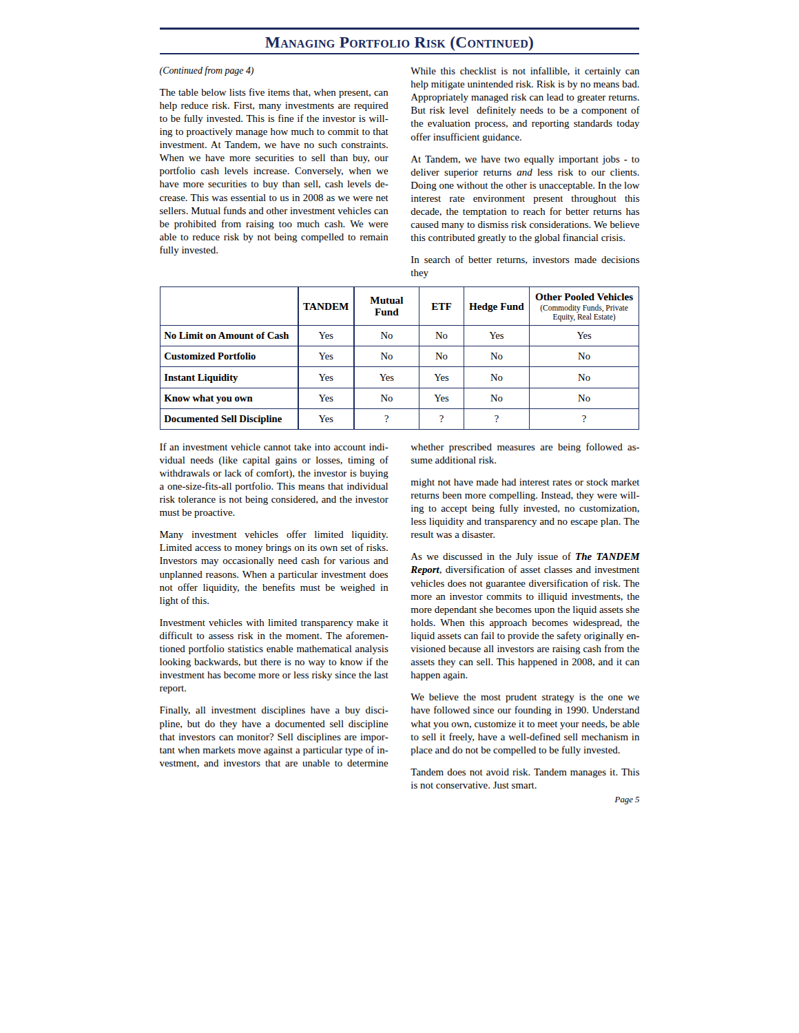Managing Portfolio Risk (Continued)
(Continued from page 4)
The table below lists five items that, when present, can help reduce risk. First, many investments are required to be fully invested. This is fine if the investor is willing to proactively manage how much to commit to that investment. At Tandem, we have no such constraints. When we have more securities to sell than buy, our portfolio cash levels increase. Conversely, when we have more securities to buy than sell, cash levels decrease. This was essential to us in 2008 as we were net sellers. Mutual funds and other investment vehicles can be prohibited from raising too much cash. We were able to reduce risk by not being compelled to remain fully invested.
While this checklist is not infallible, it certainly can help mitigate unintended risk. Risk is by no means bad. Appropriately managed risk can lead to greater returns. But risk level definitely needs to be a component of the evaluation process, and reporting standards today offer insufficient guidance.
At Tandem, we have two equally important jobs - to deliver superior returns and less risk to our clients. Doing one without the other is unacceptable. In the low interest rate environment present throughout this decade, the temptation to reach for better returns has caused many to dismiss risk considerations. We believe this contributed greatly to the global financial crisis.
In search of better returns, investors made decisions they
| | TANDEM | Mutual Fund | ETF | Hedge Fund | Other Pooled Vehicles (Commodity Funds, Private Equity, Real Estate) |
| --- | --- | --- | --- | --- | --- |
| No Limit on Amount of Cash | Yes | No | No | Yes | Yes |
| Customized Portfolio | Yes | No | No | No | No |
| Instant Liquidity | Yes | Yes | Yes | No | No |
| Know what you own | Yes | No | Yes | No | No |
| Documented Sell Discipline | Yes | ? | ? | ? | ? |
If an investment vehicle cannot take into account individual needs (like capital gains or losses, timing of withdrawals or lack of comfort), the investor is buying a one-size-fits-all portfolio. This means that individual risk tolerance is not being considered, and the investor must be proactive.
Many investment vehicles offer limited liquidity. Limited access to money brings on its own set of risks. Investors may occasionally need cash for various and unplanned reasons. When a particular investment does not offer liquidity, the benefits must be weighed in light of this.
Investment vehicles with limited transparency make it difficult to assess risk in the moment. The aforementioned portfolio statistics enable mathematical analysis looking backwards, but there is no way to know if the investment has become more or less risky since the last report.
Finally, all investment disciplines have a buy discipline, but do they have a documented sell discipline that investors can monitor? Sell disciplines are important when markets move against a particular type of investment, and investors that are unable to determine whether prescribed measures are being followed assume additional risk.
might not have made had interest rates or stock market returns been more compelling. Instead, they were willing to accept being fully invested, no customization, less liquidity and transparency and no escape plan. The result was a disaster.
As we discussed in the July issue of The TANDEM Report, diversification of asset classes and investment vehicles does not guarantee diversification of risk. The more an investor commits to illiquid investments, the more dependant she becomes upon the liquid assets she holds. When this approach becomes widespread, the liquid assets can fail to provide the safety originally envisioned because all investors are raising cash from the assets they can sell. This happened in 2008, and it can happen again.
We believe the most prudent strategy is the one we have followed since our founding in 1990. Understand what you own, customize it to meet your needs, be able to sell it freely, have a well-defined sell mechanism in place and do not be compelled to be fully invested.
Tandem does not avoid risk. Tandem manages it. This is not conservative. Just smart.
Page 5